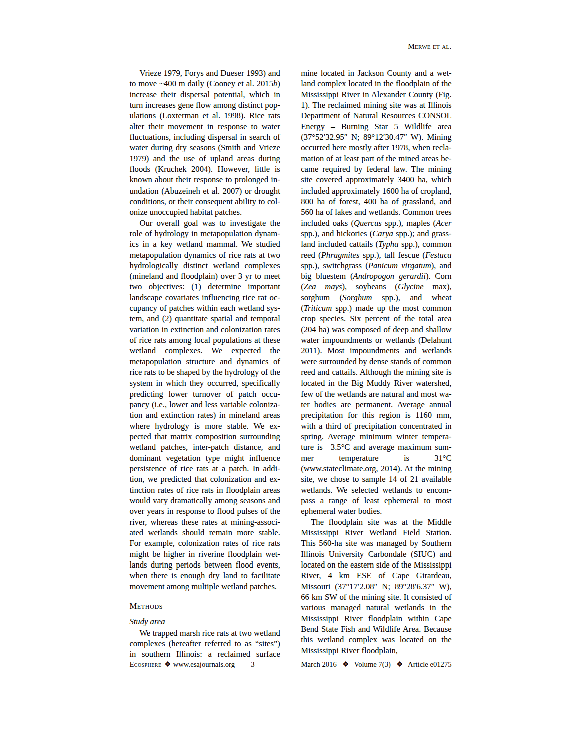Merwe et al.
Vrieze 1979, Forys and Dueser 1993) and to move ~400 m daily (Cooney et al. 2015b) increase their dispersal potential, which in turn increases gene flow among distinct populations (Loxterman et al. 1998). Rice rats alter their movement in response to water fluctuations, including dispersal in search of water during dry seasons (Smith and Vrieze 1979) and the use of upland areas during floods (Kruchek 2004). However, little is known about their response to prolonged inundation (Abuzeineh et al. 2007) or drought conditions, or their consequent ability to colonize unoccupied habitat patches.
Our overall goal was to investigate the role of hydrology in metapopulation dynamics in a key wetland mammal. We studied metapopulation dynamics of rice rats at two hydrologically distinct wetland complexes (mineland and floodplain) over 3 yr to meet two objectives: (1) determine important landscape covariates influencing rice rat occupancy of patches within each wetland system, and (2) quantitate spatial and temporal variation in extinction and colonization rates of rice rats among local populations at these wetland complexes. We expected the metapopulation structure and dynamics of rice rats to be shaped by the hydrology of the system in which they occurred, specifically predicting lower turnover of patch occupancy (i.e., lower and less variable colonization and extinction rates) in mineland areas where hydrology is more stable. We expected that matrix composition surrounding wetland patches, inter-patch distance, and dominant vegetation type might influence persistence of rice rats at a patch. In addition, we predicted that colonization and extinction rates of rice rats in floodplain areas would vary dramatically among seasons and over years in response to flood pulses of the river, whereas these rates at mining-associated wetlands should remain more stable. For example, colonization rates of rice rats might be higher in riverine floodplain wetlands during periods between flood events, when there is enough dry land to facilitate movement among multiple wetland patches.
Methods
Study area
We trapped marsh rice rats at two wetland complexes (hereafter referred to as “sites”) in southern Illinois: a reclaimed surface mine located in Jackson County and a wetland complex located in the floodplain of the Mississippi River in Alexander County (Fig. 1). The reclaimed mining site was at Illinois Department of Natural Resources CONSOL Energy – Burning Star 5 Wildlife area (37°52′32.95″ N; 89°12′30.47″ W). Mining occurred here mostly after 1978, when reclamation of at least part of the mined areas became required by federal law. The mining site covered approximately 3400 ha, which included approximately 1600 ha of cropland, 800 ha of forest, 400 ha of grassland, and 560 ha of lakes and wetlands. Common trees included oaks (Quercus spp.), maples (Acer spp.), and hickories (Carya spp.); and grassland included cattails (Typha spp.), common reed (Phragmites spp.), tall fescue (Festuca spp.), switchgrass (Panicum virgatum), and big bluestem (Andropogon gerardii). Corn (Zea mays), soybeans (Glycine max), sorghum (Sorghum spp.), and wheat (Triticum spp.) made up the most common crop species. Six percent of the total area (204 ha) was composed of deep and shallow water impoundments or wetlands (Delahunt 2011). Most impoundments and wetlands were surrounded by dense stands of common reed and cattails. Although the mining site is located in the Big Muddy River watershed, few of the wetlands are natural and most water bodies are permanent. Average annual precipitation for this region is 1160 mm, with a third of precipitation concentrated in spring. Average minimum winter temperature is −3.5°C and average maximum summer temperature is 31°C (www.stateclimate.org, 2014). At the mining site, we chose to sample 14 of 21 available wetlands. We selected wetlands to encompass a range of least ephemeral to most ephemeral water bodies.
The floodplain site was at the Middle Mississippi River Wetland Field Station. This 560-ha site was managed by Southern Illinois University Carbondale (SIUC) and located on the eastern side of the Mississippi River, 4 km ESE of Cape Girardeau, Missouri (37°17′2.08″ N; 89°28′6.37″ W), 66 km SW of the mining site. It consisted of various managed natural wetlands in the Mississippi River floodplain within Cape Bend State Fish and Wildlife Area. Because this wetland complex was located on the Mississippi River floodplain,
Ecosphere ❖ www.esajournals.org 3 March 2016 ❖ Volume 7(3) ❖ Article e01275